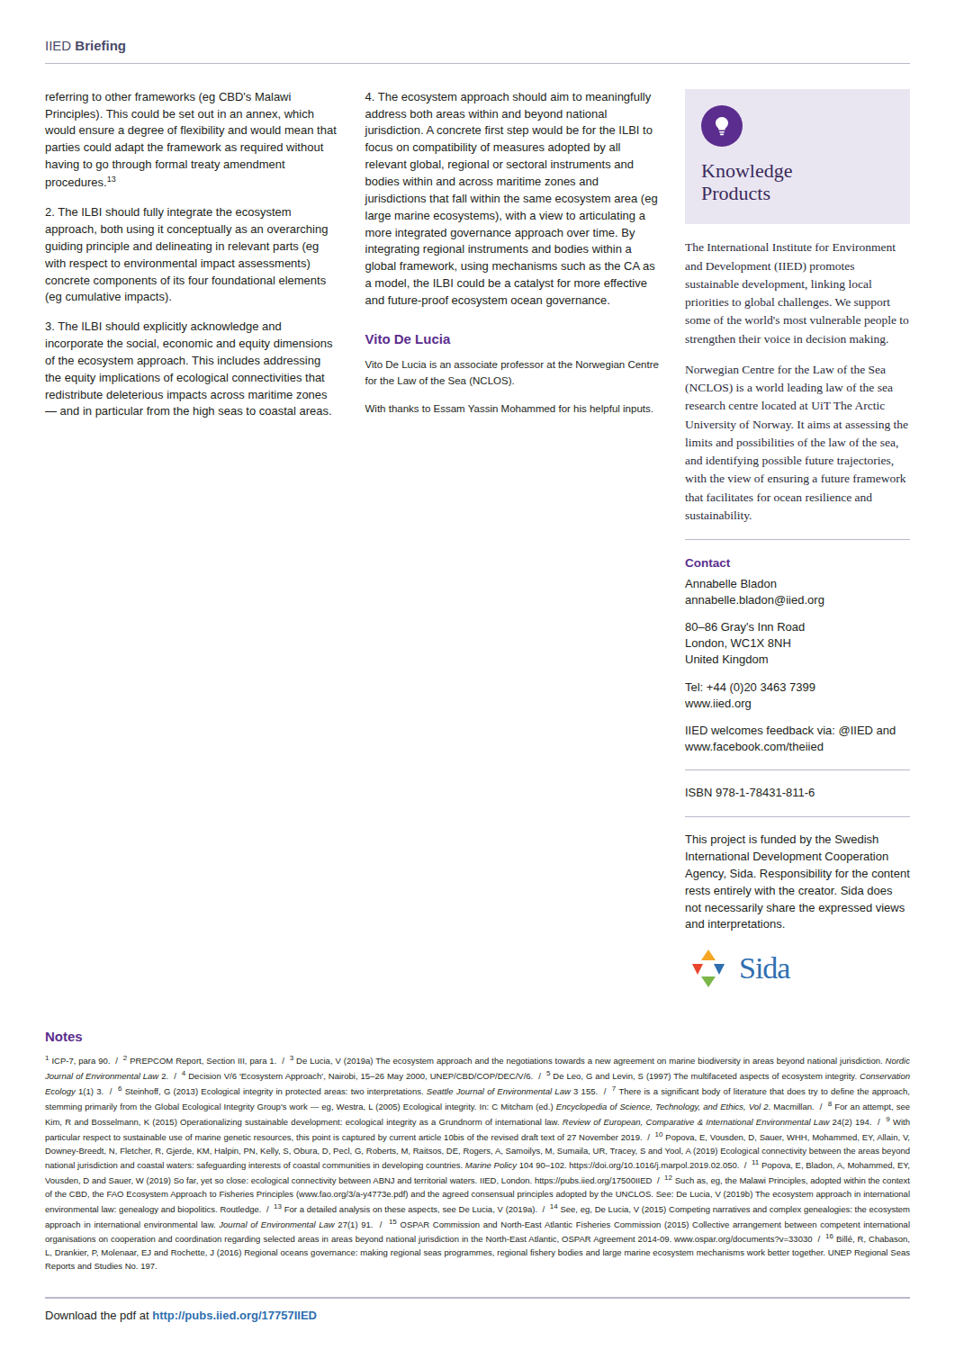IIED Briefing
referring to other frameworks (eg CBD's Malawi Principles). This could be set out in an annex, which would ensure a degree of flexibility and would mean that parties could adapt the framework as required without having to go through formal treaty amendment procedures.13
2. The ILBI should fully integrate the ecosystem approach, both using it conceptually as an overarching guiding principle and delineating in relevant parts (eg with respect to environmental impact assessments) concrete components of its four foundational elements (eg cumulative impacts).
3. The ILBI should explicitly acknowledge and incorporate the social, economic and equity dimensions of the ecosystem approach. This includes addressing the equity implications of ecological connectivities that redistribute deleterious impacts across maritime zones — and in particular from the high seas to coastal areas.
4. The ecosystem approach should aim to meaningfully address both areas within and beyond national jurisdiction. A concrete first step would be for the ILBI to focus on compatibility of measures adopted by all relevant global, regional or sectoral instruments and bodies within and across maritime zones and jurisdictions that fall within the same ecosystem area (eg large marine ecosystems), with a view to articulating a more integrated governance approach over time. By integrating regional instruments and bodies within a global framework, using mechanisms such as the CA as a model, the ILBI could be a catalyst for more effective and future-proof ecosystem ocean governance.
Vito De Lucia
Vito De Lucia is an associate professor at the Norwegian Centre for the Law of the Sea (NCLOS).
With thanks to Essam Yassin Mohammed for his helpful inputs.
Knowledge
Products
The International Institute for Environment and Development (IIED) promotes sustainable development, linking local priorities to global challenges. We support some of the world's most vulnerable people to strengthen their voice in decision making.
Norwegian Centre for the Law of the Sea (NCLOS) is a world leading law of the sea research centre located at UiT The Arctic University of Norway. It aims at assessing the limits and possibilities of the law of the sea, and identifying possible future trajectories, with the view of ensuring a future framework that facilitates for ocean resilience and sustainability.
Contact
Annabelle Bladon
annabelle.bladon@iied.org
80–86 Gray's Inn Road
London, WC1X 8NH
United Kingdom
Tel: +44 (0)20 3463 7399
www.iied.org
IIED welcomes feedback via: @IIED and
www.facebook.com/theiied
ISBN 978-1-78431-811-6
This project is funded by the Swedish International Development Cooperation Agency, Sida. Responsibility for the content rests entirely with the creator. Sida does not necessarily share the expressed views and interpretations.
Sida
Notes
1 ICP-7, para 90. / 2 PREPCOM Report, Section III, para 1. / 3 De Lucia, V (2019a) The ecosystem approach and the negotiations towards a new agreement on marine biodiversity in areas beyond national jurisdiction. Nordic Journal of Environmental Law 2. / 4 Decision V/6 'Ecosystem Approach', Nairobi, 15–26 May 2000, UNEP/CBD/COP/DEC/V/6. / 5 De Leo, G and Levin, S (1997) The multifaceted aspects of ecosystem integrity. Conservation Ecology 1(1) 3. / 6 Steinhoff, G (2013) Ecological integrity in protected areas: two interpretations. Seattle Journal of Environmental Law 3 155. / 7 There is a significant body of literature that does try to define the approach, stemming primarily from the Global Ecological Integrity Group's work — eg, Westra, L (2005) Ecological integrity. In: C Mitcham (ed.) Encyclopedia of Science, Technology, and Ethics, Vol 2. Macmillan. / 8 For an attempt, see Kim, R and Bosselmann, K (2015) Operationalizing sustainable development: ecological integrity as a Grundnorm of international law. Review of European, Comparative & International Environmental Law 24(2) 194. / 9 With particular respect to sustainable use of marine genetic resources, this point is captured by current article 10bis of the revised draft text of 27 November 2019. / 10 Popova, E, Vousden, D, Sauer, WHH, Mohammed, EY, Allain, V, Downey-Breedt, N, Fletcher, R, Gjerde, KM, Halpin, PN, Kelly, S, Obura, D, Pecl, G, Roberts, M, Raitsos, DE, Rogers, A, Samoilys, M, Sumaila, UR, Tracey, S and Yool, A (2019) Ecological connectivity between the areas beyond national jurisdiction and coastal waters: safeguarding interests of coastal communities in developing countries. Marine Policy 104 90–102. https://doi.org/10.1016/j.marpol.2019.02.050. / 11 Popova, E, Bladon, A, Mohammed, EY, Vousden, D and Sauer, W (2019) So far, yet so close: ecological connectivity between ABNJ and territorial waters. IIED, London. https://pubs.iied.org/17500IIED / 12 Such as, eg, the Malawi Principles, adopted within the context of the CBD, the FAO Ecosystem Approach to Fisheries Principles (www.fao.org/3/a-y4773e.pdf) and the agreed consensual principles adopted by the UNCLOS. See: De Lucia, V (2019b) The ecosystem approach in international environmental law: genealogy and biopolitics. Routledge. / 13 For a detailed analysis on these aspects, see De Lucia, V (2019a). / 14 See, eg, De Lucia, V (2015) Competing narratives and complex genealogies: the ecosystem approach in international environmental law. Journal of Environmental Law 27(1) 91. / 15 OSPAR Commission and North-East Atlantic Fisheries Commission (2015) Collective arrangement between competent international organisations on cooperation and coordination regarding selected areas in areas beyond national jurisdiction in the North-East Atlantic, OSPAR Agreement 2014-09. www.ospar.org/documents?v=33030 / 16 Billé, R, Chabason, L, Drankier, P, Molenaar, EJ and Rochette, J (2016) Regional oceans governance: making regional seas programmes, regional fishery bodies and large marine ecosystem mechanisms work better together. UNEP Regional Seas Reports and Studies No. 197.
Download the pdf at http://pubs.iied.org/17757IIED